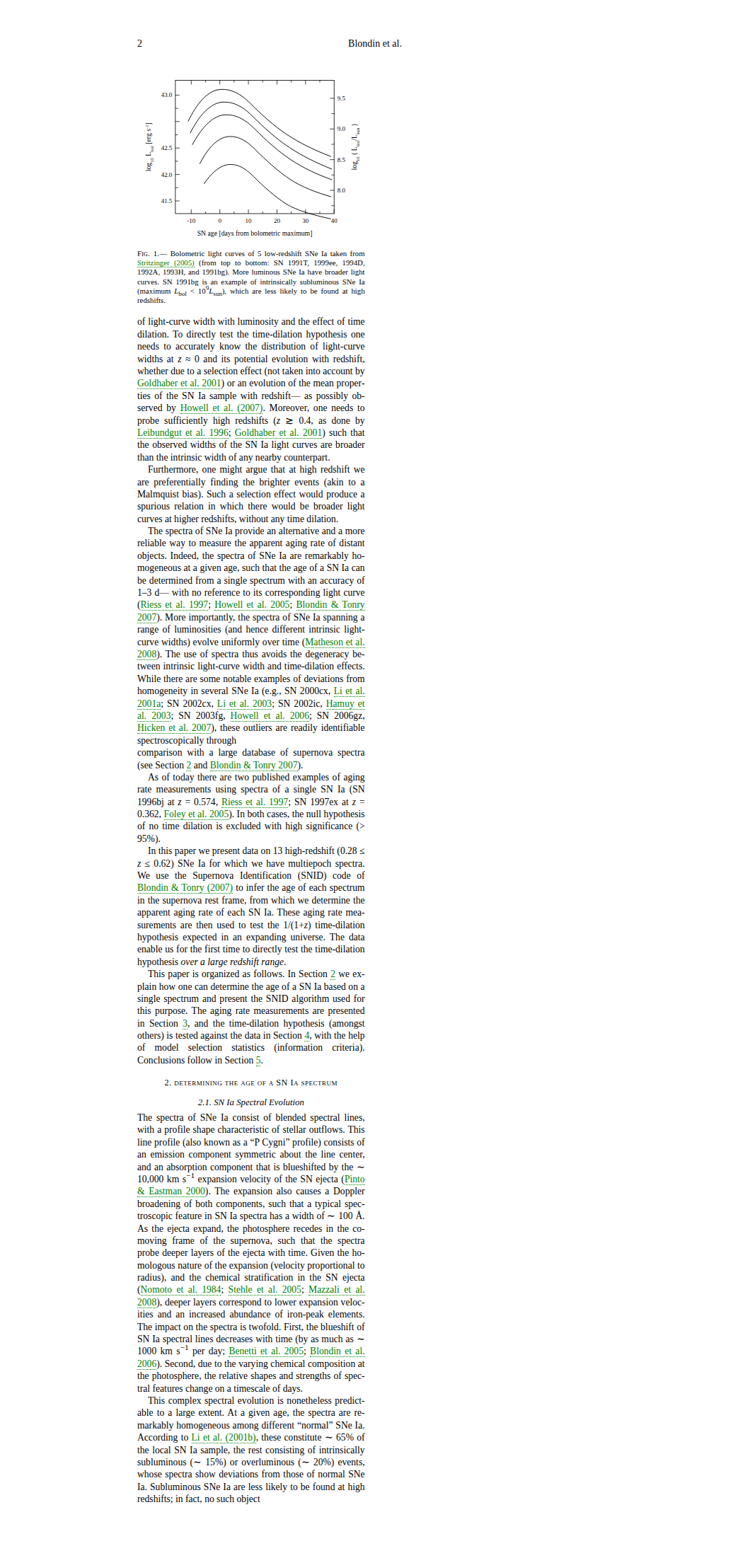2 Blondin et al.
43.0 42.5 41.5 42.75 42.0 9.5 9.0 8.5 8.0 -10 0 10 20 30 40 SN age [days from bolometric maximum] log10 Lbol [erg s-1] log10 ( Lbol/Lsun )
Fig. 1.— Bolometric light curves of 5 low-redshift SNe Ia taken from Stritzinger (2005) (from top to bottom: SN 1991T, 1999ee, 1994D, 1992A, 1993H, and 1991bg). More luminous SNe Ia have broader light curves. SN 1991bg is an example of intrinsically subluminous SNe Ia (maximum Lbol < 109Lsun), which are less likely to be found at high redshifts.
of light-curve width with luminosity and the effect of time dilation. To directly test the time-dilation hypothesis one needs to accurately know the distribution of light-curve widths at z ≈ 0 and its potential evolution with redshift, whether due to a selection effect (not taken into account by Goldhaber et al. 2001) or an evolution of the mean properties of the SN Ia sample with redshift— as possibly observed by Howell et al. (2007). Moreover, one needs to probe sufficiently high redshifts (z ≳ 0.4, as done by Leibundgut et al. 1996; Goldhaber et al. 2001) such that the observed widths of the SN Ia light curves are broader than the intrinsic width of any nearby counterpart.
Furthermore, one might argue that at high redshift we are preferentially finding the brighter events (akin to a Malmquist bias). Such a selection effect would produce a spurious relation in which there would be broader light curves at higher redshifts, without any time dilation.
The spectra of SNe Ia provide an alternative and a more reliable way to measure the apparent aging rate of distant objects. Indeed, the spectra of SNe Ia are remarkably homogeneous at a given age, such that the age of a SN Ia can be determined from a single spectrum with an accuracy of 1–3 d— with no reference to its corresponding light curve (Riess et al. 1997; Howell et al. 2005; Blondin & Tonry 2007). More importantly, the spectra of SNe Ia spanning a range of luminosities (and hence different intrinsic light-curve widths) evolve uniformly over time (Matheson et al. 2008). The use of spectra thus avoids the degeneracy between intrinsic light-curve width and time-dilation effects. While there are some notable examples of deviations from homogeneity in several SNe Ia (e.g., SN 2000cx, Li et al. 2001a; SN 2002cx, Li et al. 2003; SN 2002ic, Hamuy et al. 2003; SN 2003fg, Howell et al. 2006; SN 2006gz, Hicken et al. 2007), these outliers are readily identifiable spectroscopically through
comparison with a large database of supernova spectra (see Section 2 and Blondin & Tonry 2007).
As of today there are two published examples of aging rate measurements using spectra of a single SN Ia (SN 1996bj at z = 0.574, Riess et al. 1997; SN 1997ex at z = 0.362, Foley et al. 2005). In both cases, the null hypothesis of no time dilation is excluded with high significance (> 95%).
In this paper we present data on 13 high-redshift (0.28 ≤ z ≤ 0.62) SNe Ia for which we have multiepoch spectra. We use the Supernova Identification (SNID) code of Blondin & Tonry (2007) to infer the age of each spectrum in the supernova rest frame, from which we determine the apparent aging rate of each SN Ia. These aging rate measurements are then used to test the 1/(1+z) time-dilation hypothesis expected in an expanding universe. The data enable us for the first time to directly test the time-dilation hypothesis over a large redshift range.
This paper is organized as follows. In Section 2 we explain how one can determine the age of a SN Ia based on a single spectrum and present the SNID algorithm used for this purpose. The aging rate measurements are presented in Section 3, and the time-dilation hypothesis (amongst others) is tested against the data in Section 4, with the help of model selection statistics (information criteria). Conclusions follow in Section 5.
2. determining the age of a SN Ia spectrum
2.1. SN Ia Spectral Evolution
The spectra of SNe Ia consist of blended spectral lines, with a profile shape characteristic of stellar outflows. This line profile (also known as a “P Cygni” profile) consists of an emission component symmetric about the line center, and an absorption component that is blueshifted by the ∼ 10,000 km s−1 expansion velocity of the SN ejecta (Pinto & Eastman 2000). The expansion also causes a Doppler broadening of both components, such that a typical spectroscopic feature in SN Ia spectra has a width of ∼ 100 Å. As the ejecta expand, the photosphere recedes in the comoving frame of the supernova, such that the spectra probe deeper layers of the ejecta with time. Given the homologous nature of the expansion (velocity proportional to radius), and the chemical stratification in the SN ejecta (Nomoto et al. 1984; Stehle et al. 2005; Mazzali et al. 2008), deeper layers correspond to lower expansion velocities and an increased abundance of iron-peak elements. The impact on the spectra is twofold. First, the blueshift of SN Ia spectral lines decreases with time (by as much as ∼ 1000 km s−1 per day; Benetti et al. 2005; Blondin et al. 2006). Second, due to the varying chemical composition at the photosphere, the relative shapes and strengths of spectral features change on a timescale of days.
This complex spectral evolution is nonetheless predictable to a large extent. At a given age, the spectra are remarkably homogeneous among different “normal” SNe Ia. According to Li et al. (2001b), these constitute ∼ 65% of the local SN Ia sample, the rest consisting of intrinsically subluminous (∼ 15%) or overluminous (∼ 20%) events, whose spectra show deviations from those of normal SNe Ia. Subluminous SNe Ia are less likely to be found at high redshifts; in fact, no such object